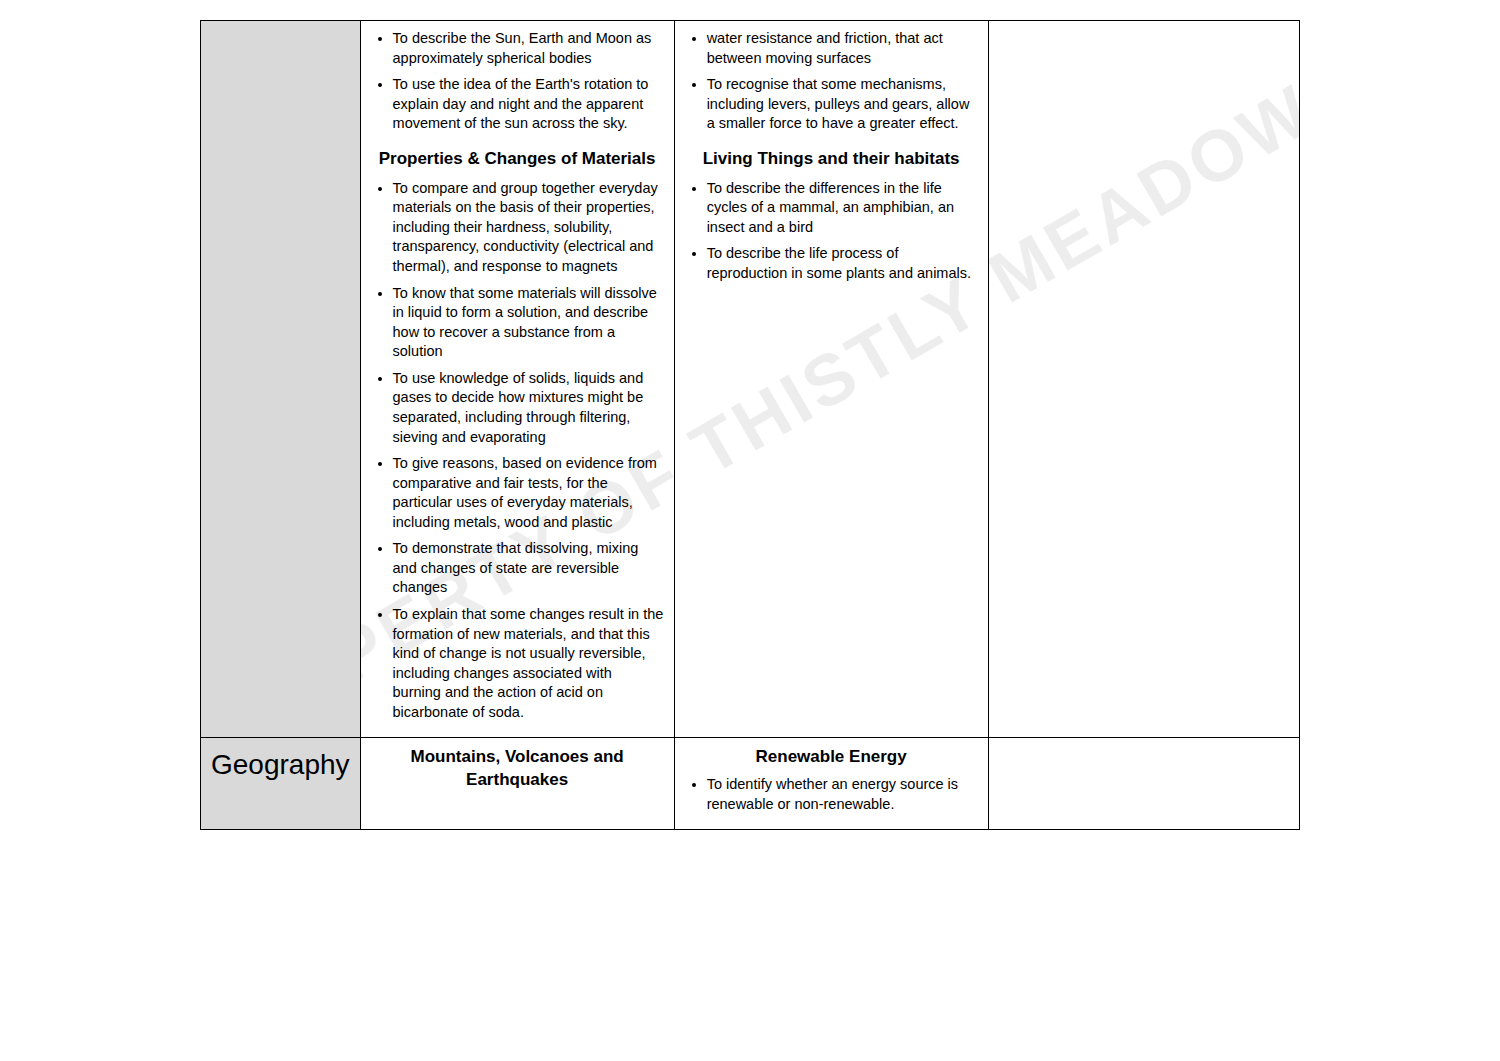PROPERTY OF THISTLY MEADOW
| | To describe the Sun, Earth and Moon as approximately spherical bodies To use the idea of the Earth's rotation to explain day and night and the apparent movement of the sun across the sky. Properties & Changes of Materials To compare and group together everyday materials on the basis of their properties, including their hardness, solubility, transparency, conductivity (electrical and thermal), and response to magnets To know that some materials will dissolve in liquid to form a solution, and describe how to recover a substance from a solution To use knowledge of solids, liquids and gases to decide how mixtures might be separated, including through filtering, sieving and evaporating To give reasons, based on evidence from comparative and fair tests, for the particular uses of everyday materials, including metals, wood and plastic To demonstrate that dissolving, mixing and changes of state are reversible changes To explain that some changes result in the formation of new materials, and that this kind of change is not usually reversible, including changes associated with burning and the action of acid on bicarbonate of soda. | water resistance and friction, that act between moving surfaces To recognise that some mechanisms, including levers, pulleys and gears, allow a smaller force to have a greater effect. Living Things and their habitats To describe the differences in the life cycles of a mammal, an amphibian, an insect and a bird To describe the life process of reproduction in some plants and animals. | |
| Geography | Mountains, Volcanoes and Earthquakes | Renewable Energy To identify whether an energy source is renewable or non-renewable. | |